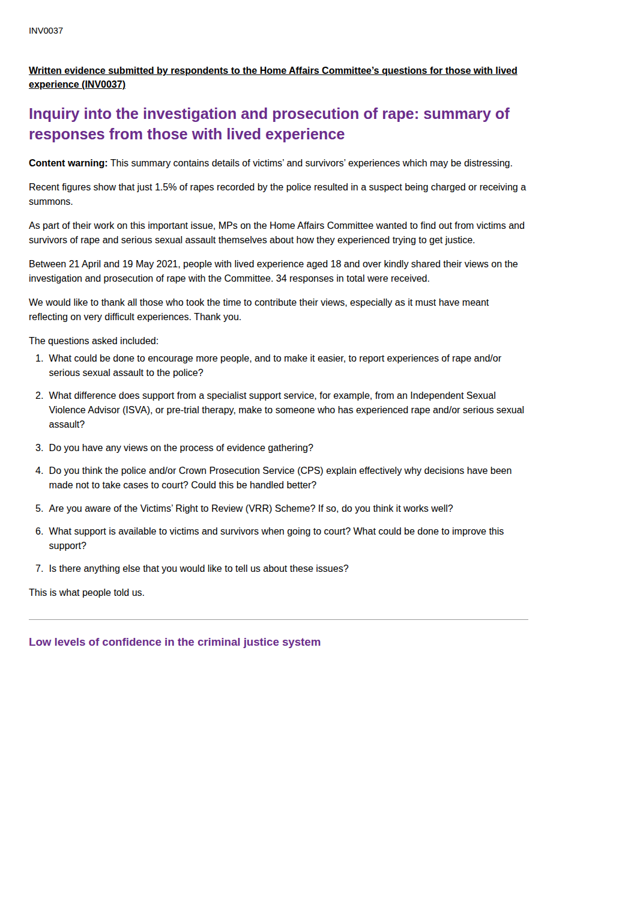INV0037
Written evidence submitted by respondents to the Home Affairs Committee’s questions for those with lived experience (INV0037)
Inquiry into the investigation and prosecution of rape: summary of responses from those with lived experience
Content warning: This summary contains details of victims’ and survivors’ experiences which may be distressing.
Recent figures show that just 1.5% of rapes recorded by the police resulted in a suspect being charged or receiving a summons.
As part of their work on this important issue, MPs on the Home Affairs Committee wanted to find out from victims and survivors of rape and serious sexual assault themselves about how they experienced trying to get justice.
Between 21 April and 19 May 2021, people with lived experience aged 18 and over kindly shared their views on the investigation and prosecution of rape with the Committee. 34 responses in total were received.
We would like to thank all those who took the time to contribute their views, especially as it must have meant reflecting on very difficult experiences. Thank you.
The questions asked included:
What could be done to encourage more people, and to make it easier, to report experiences of rape and/or serious sexual assault to the police?
What difference does support from a specialist support service, for example, from an Independent Sexual Violence Advisor (ISVA), or pre-trial therapy, make to someone who has experienced rape and/or serious sexual assault?
Do you have any views on the process of evidence gathering?
Do you think the police and/or Crown Prosecution Service (CPS) explain effectively why decisions have been made not to take cases to court? Could this be handled better?
Are you aware of the Victims’ Right to Review (VRR) Scheme? If so, do you think it works well?
What support is available to victims and survivors when going to court? What could be done to improve this support?
Is there anything else that you would like to tell us about these issues?
This is what people told us.
Low levels of confidence in the criminal justice system